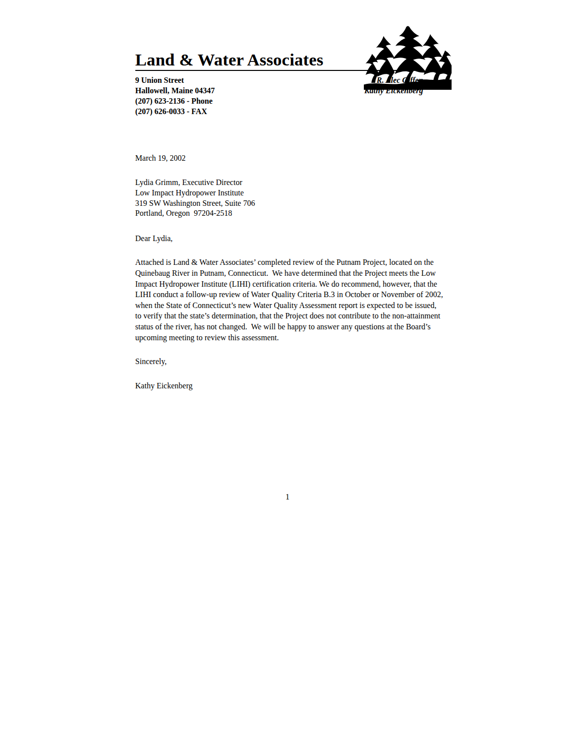Land & Water Associates
9 Union Street
Hallowell, Maine 04347
(207) 623-2136 - Phone
(207) 626-0033 - FAX
R. Alec Giffen
Kathy Eickenberg
March 19, 2002
Lydia Grimm, Executive Director
Low Impact Hydropower Institute
319 SW Washington Street, Suite 706
Portland, Oregon 97204-2518
Dear Lydia,
Attached is Land & Water Associates’ completed review of the Putnam Project, located on the Quinebaug River in Putnam, Connecticut. We have determined that the Project meets the Low Impact Hydropower Institute (LIHI) certification criteria. We do recommend, however, that the LIHI conduct a follow-up review of Water Quality Criteria B.3 in October or November of 2002, when the State of Connecticut’s new Water Quality Assessment report is expected to be issued, to verify that the state’s determination, that the Project does not contribute to the non-attainment status of the river, has not changed. We will be happy to answer any questions at the Board’s upcoming meeting to review this assessment.
Sincerely,
Kathy Eickenberg
1